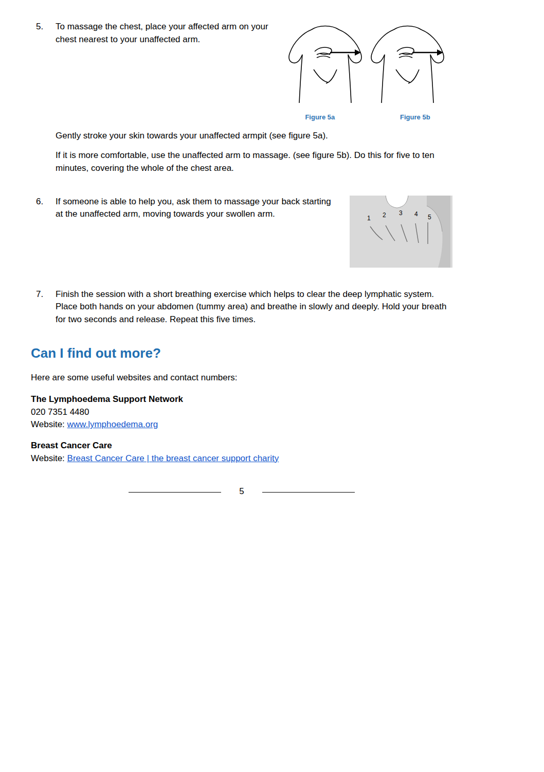To massage the chest, place your affected arm on your chest nearest to your unaffected arm.
Figure 5a Figure 5b
Gently stroke your skin towards your unaffected armpit (see figure 5a).
If it is more comfortable, use the unaffected arm to massage. (see figure 5b). Do this for five to ten minutes, covering the whole of the chest area.
If someone is able to help you, ask them to massage your back starting at the unaffected arm, moving towards your swollen arm.
1 2 3 4 5
Finish the session with a short breathing exercise which helps to clear the deep lymphatic system. Place both hands on your abdomen (tummy area) and breathe in slowly and deeply. Hold your breath for two seconds and release. Repeat this five times.
Can I find out more?
Here are some useful websites and contact numbers:
The Lymphoedema Support Network 020 7351 4480
Website: www.lymphoedema.org
Breast Cancer Care Website: Breast Cancer Care | the breast cancer support charity
5